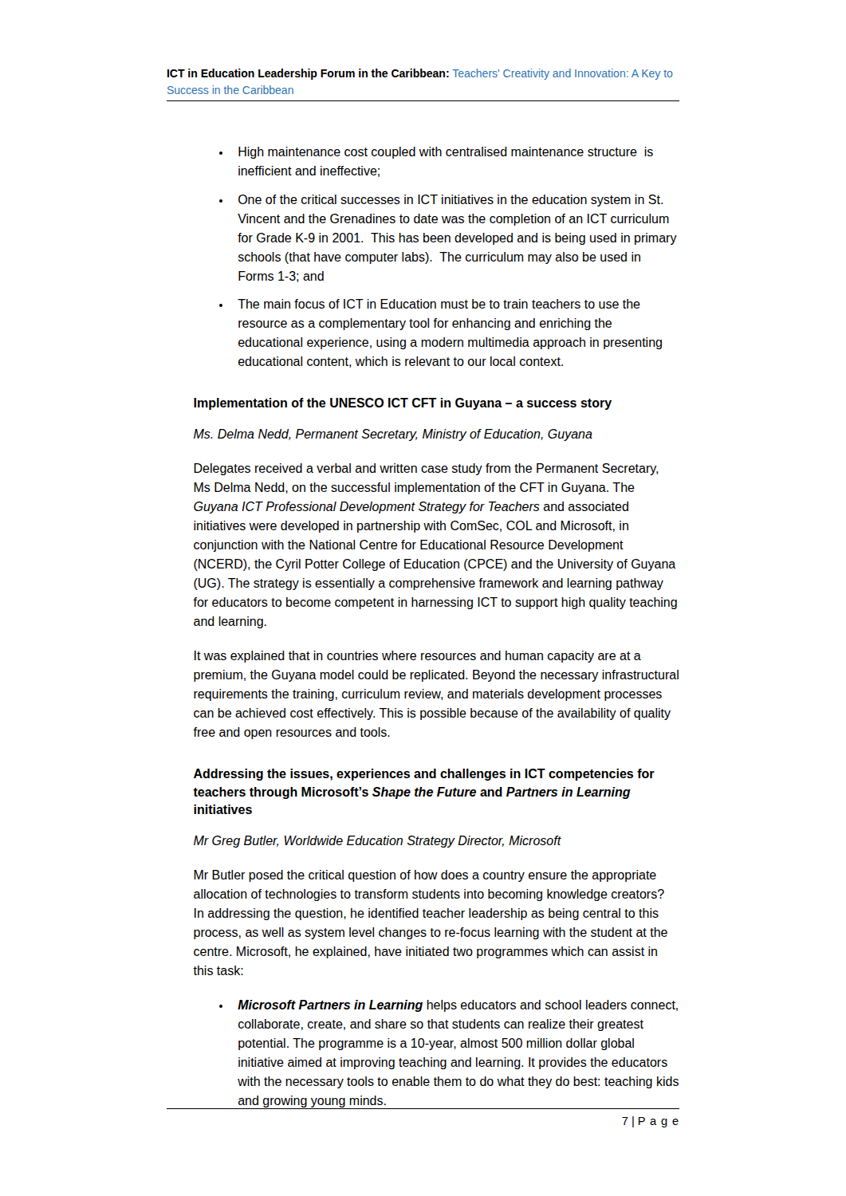ICT in Education Leadership Forum in the Caribbean: Teachers' Creativity and Innovation: A Key to Success in the Caribbean
High maintenance cost coupled with centralised maintenance structure is inefficient and ineffective;
One of the critical successes in ICT initiatives in the education system in St. Vincent and the Grenadines to date was the completion of an ICT curriculum for Grade K-9 in 2001. This has been developed and is being used in primary schools (that have computer labs). The curriculum may also be used in Forms 1-3; and
The main focus of ICT in Education must be to train teachers to use the resource as a complementary tool for enhancing and enriching the educational experience, using a modern multimedia approach in presenting educational content, which is relevant to our local context.
Implementation of the UNESCO ICT CFT in Guyana – a success story
Ms. Delma Nedd, Permanent Secretary, Ministry of Education, Guyana
Delegates received a verbal and written case study from the Permanent Secretary, Ms Delma Nedd, on the successful implementation of the CFT in Guyana. The Guyana ICT Professional Development Strategy for Teachers and associated initiatives were developed in partnership with ComSec, COL and Microsoft, in conjunction with the National Centre for Educational Resource Development (NCERD), the Cyril Potter College of Education (CPCE) and the University of Guyana (UG). The strategy is essentially a comprehensive framework and learning pathway for educators to become competent in harnessing ICT to support high quality teaching and learning.
It was explained that in countries where resources and human capacity are at a premium, the Guyana model could be replicated. Beyond the necessary infrastructural requirements the training, curriculum review, and materials development processes can be achieved cost effectively. This is possible because of the availability of quality free and open resources and tools.
Addressing the issues, experiences and challenges in ICT competencies for teachers through Microsoft’s Shape the Future and Partners in Learning initiatives
Mr Greg Butler, Worldwide Education Strategy Director, Microsoft
Mr Butler posed the critical question of how does a country ensure the appropriate allocation of technologies to transform students into becoming knowledge creators? In addressing the question, he identified teacher leadership as being central to this process, as well as system level changes to re-focus learning with the student at the centre. Microsoft, he explained, have initiated two programmes which can assist in this task:
Microsoft Partners in Learning helps educators and school leaders connect, collaborate, create, and share so that students can realize their greatest potential. The programme is a 10-year, almost 500 million dollar global initiative aimed at improving teaching and learning. It provides the educators with the necessary tools to enable them to do what they do best: teaching kids and growing young minds.
7 | P a g e